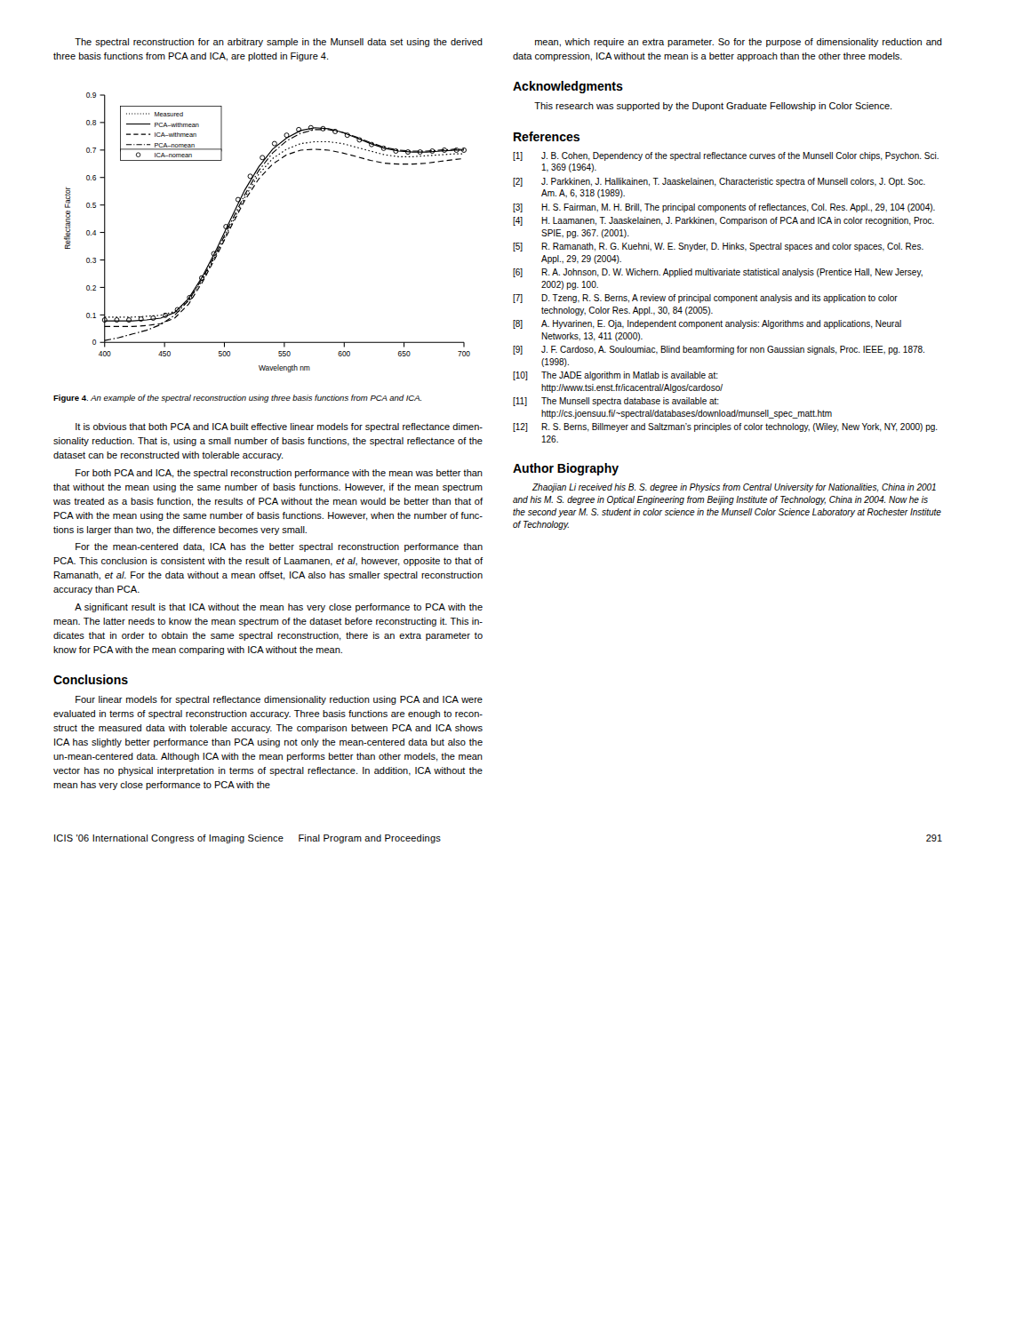The spectral reconstruction for an arbitrary sample in the Munsell data set using the derived three basis functions from PCA and ICA, are plotted in Figure 4.
0 0.1 0.2 0.3 0.4 0.5 0.6 0.7 0.8 0.9 400 450 500 550 600 650 700 Wavelength nm Reflectance Factor Measured PCA–withmean ICA–withmean PCA–nomean ICA–nomean ICA–nomean
Figure 4. An example of the spectral reconstruction using three basis functions from PCA and ICA.
It is obvious that both PCA and ICA built effective linear models for spectral reflectance dimensionality reduction. That is, using a small number of basis functions, the spectral reflectance of the dataset can be reconstructed with tolerable accuracy.
For both PCA and ICA, the spectral reconstruction performance with the mean was better than that without the mean using the same number of basis functions. However, if the mean spectrum was treated as a basis function, the results of PCA without the mean would be better than that of PCA with the mean using the same number of basis functions. However, when the number of functions is larger than two, the difference becomes very small.
For the mean-centered data, ICA has the better spectral reconstruction performance than PCA. This conclusion is consistent with the result of Laamanen, et al, however, opposite to that of Ramanath, et al. For the data without a mean offset, ICA also has smaller spectral reconstruction accuracy than PCA.
A significant result is that ICA without the mean has very close performance to PCA with the mean. The latter needs to know the mean spectrum of the dataset before reconstructing it. This indicates that in order to obtain the same spectral reconstruction, there is an extra parameter to know for PCA with the mean comparing with ICA without the mean.
Conclusions
Four linear models for spectral reflectance dimensionality reduction using PCA and ICA were evaluated in terms of spectral reconstruction accuracy. Three basis functions are enough to reconstruct the measured data with tolerable accuracy. The comparison between PCA and ICA shows ICA has slightly better performance than PCA using not only the mean-centered data but also the un-mean-centered data. Although ICA with the mean performs better than other models, the mean vector has no physical interpretation in terms of spectral reflectance. In addition, ICA without the mean has very close performance to PCA with the
mean, which require an extra parameter. So for the purpose of dimensionality reduction and data compression, ICA without the mean is a better approach than the other three models.
Acknowledgments
This research was supported by the Dupont Graduate Fellowship in Color Science.
References
[1] J. B. Cohen, Dependency of the spectral reflectance curves of the Munsell Color chips, Psychon. Sci. 1, 369 (1964).
[2] J. Parkkinen, J. Hallikainen, T. Jaaskelainen, Characteristic spectra of Munsell colors, J. Opt. Soc. Am. A, 6, 318 (1989).
[3] H. S. Fairman, M. H. Brill, The principal components of reflectances, Col. Res. Appl., 29, 104 (2004).
[4] H. Laamanen, T. Jaaskelainen, J. Parkkinen, Comparison of PCA and ICA in color recognition, Proc. SPIE, pg. 367. (2001).
[5] R. Ramanath, R. G. Kuehni, W. E. Snyder, D. Hinks, Spectral spaces and color spaces, Col. Res. Appl., 29, 29 (2004).
[6] R. A. Johnson, D. W. Wichern. Applied multivariate statistical analysis (Prentice Hall, New Jersey, 2002) pg. 100.
[7] D. Tzeng, R. S. Berns, A review of principal component analysis and its application to color technology, Color Res. Appl., 30, 84 (2005).
[8] A. Hyvarinen, E. Oja, Independent component analysis: Algorithms and applications, Neural Networks, 13, 411 (2000).
[9] J. F. Cardoso, A. Souloumiac, Blind beamforming for non Gaussian signals, Proc. IEEE, pg. 1878. (1998).
[10] The JADE algorithm in Matlab is available at:
http://www.tsi.enst.fr/icacentral/Algos/cardoso/
[11] The Munsell spectra database is available at:
http://cs.joensuu.fi/~spectral/databases/download/munsell_spec_matt.htm
[12] R. S. Berns, Billmeyer and Saltzman’s principles of color technology, (Wiley, New York, NY, 2000) pg. 126.
Author Biography
Zhaojian Li received his B. S. degree in Physics from Central University for Nationalities, China in 2001 and his M. S. degree in Optical Engineering from Beijing Institute of Technology, China in 2004. Now he is the second year M. S. student in color science in the Munsell Color Science Laboratory at Rochester Institute of Technology.
ICIS '06 International Congress of Imaging Science Final Program and Proceedings
291